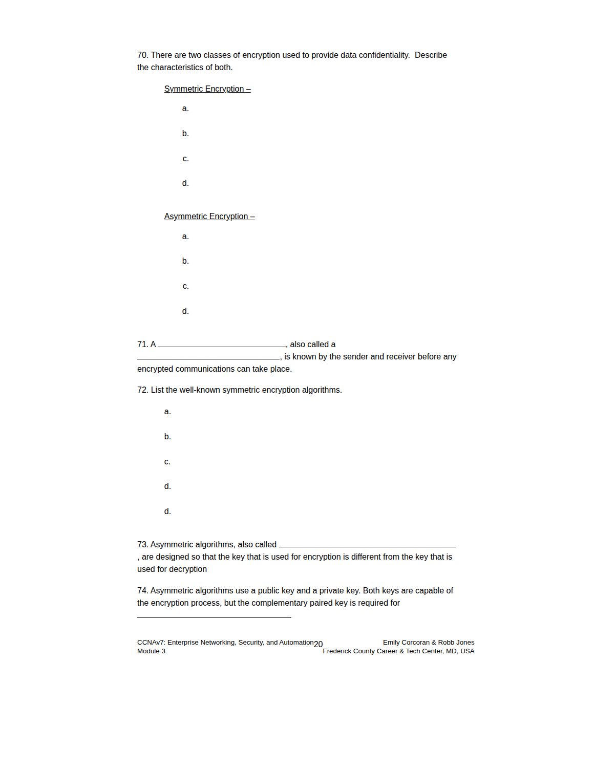70. There are two classes of encryption used to provide data confidentiality. Describe the characteristics of both.
Symmetric Encryption –
Asymmetric Encryption –
71. A , also called a , is known by the sender and receiver before any encrypted communications can take place.
72. List the well-known symmetric encryption algorithms.
a.
b.
c.
d.
d.
73. Asymmetric algorithms, also called , are designed so that the key that is used for encryption is different from the key that is used for decryption
74. Asymmetric algorithms use a public key and a private key. Both keys are capable of the encryption process, but the complementary paired key is required for .
CCNAv7: Enterprise Networking, Security, and Automation
Module 3
20
Emily Corcoran & Robb Jones
Frederick County Career & Tech Center, MD, USA